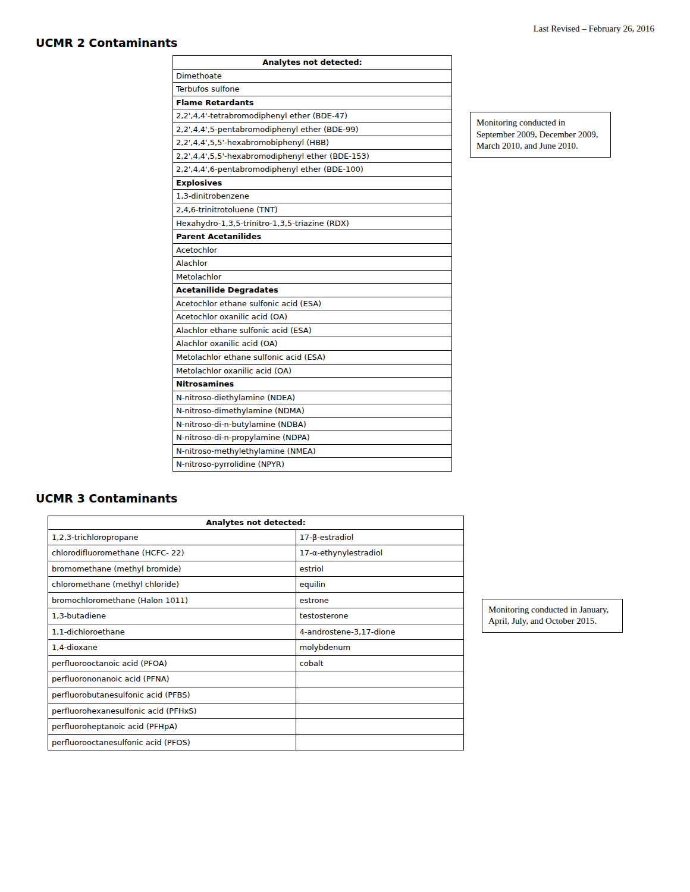Last Revised – February 26, 2016
UCMR 2 Contaminants
| Analytes not detected: |
| --- |
| Dimethoate |
| Terbufos sulfone |
| Flame Retardants |
| 2,2',4,4'-tetrabromodiphenyl ether (BDE-47) |
| 2,2',4,4',5-pentabromodiphenyl ether (BDE-99) |
| 2,2',4,4',5,5'-hexabromobiphenyl (HBB) |
| 2,2',4,4',5,5'-hexabromodiphenyl ether (BDE-153) |
| 2,2',4,4',6-pentabromodiphenyl ether (BDE-100) |
| Explosives |
| 1,3-dinitrobenzene |
| 2,4,6-trinitrotoluene (TNT) |
| Hexahydro-1,3,5-trinitro-1,3,5-triazine (RDX) |
| Parent Acetanilides |
| Acetochlor |
| Alachlor |
| Metolachlor |
| Acetanilide Degradates |
| Acetochlor ethane sulfonic acid (ESA) |
| Acetochlor oxanilic acid (OA) |
| Alachlor ethane sulfonic acid (ESA) |
| Alachlor oxanilic acid (OA) |
| Metolachlor ethane sulfonic acid (ESA) |
| Metolachlor oxanilic acid (OA) |
| Nitrosamines |
| N-nitroso-diethylamine (NDEA) |
| N-nitroso-dimethylamine (NDMA) |
| N-nitroso-di-n-butylamine (NDBA) |
| N-nitroso-di-n-propylamine (NDPA) |
| N-nitroso-methylethylamine (NMEA) |
| N-nitroso-pyrrolidine (NPYR) |
Monitoring conducted in September 2009, December 2009, March 2010, and June 2010.
UCMR 3 Contaminants
| Analytes not detected: |
| --- |
| 1,2,3-trichloropropane | 17-β-estradiol |
| chlorodifluoromethane (HCFC- 22) | 17-α-ethynylestradiol |
| bromomethane (methyl bromide) | estriol |
| chloromethane (methyl chloride) | equilin |
| bromochloromethane (Halon 1011) | estrone |
| 1,3-butadiene | testosterone |
| 1,1-dichloroethane | 4-androstene-3,17-dione |
| 1,4-dioxane | molybdenum |
| perfluorooctanoic acid (PFOA) | cobalt |
| perfluorononanoic acid (PFNA) | |
| perfluorobutanesulfonic acid (PFBS) | |
| perfluorohexanesulfonic acid (PFHxS) | |
| perfluoroheptanoic acid (PFHpA) | |
| perfluorooctanesulfonic acid (PFOS) | |
Monitoring conducted in January, April, July, and October 2015.